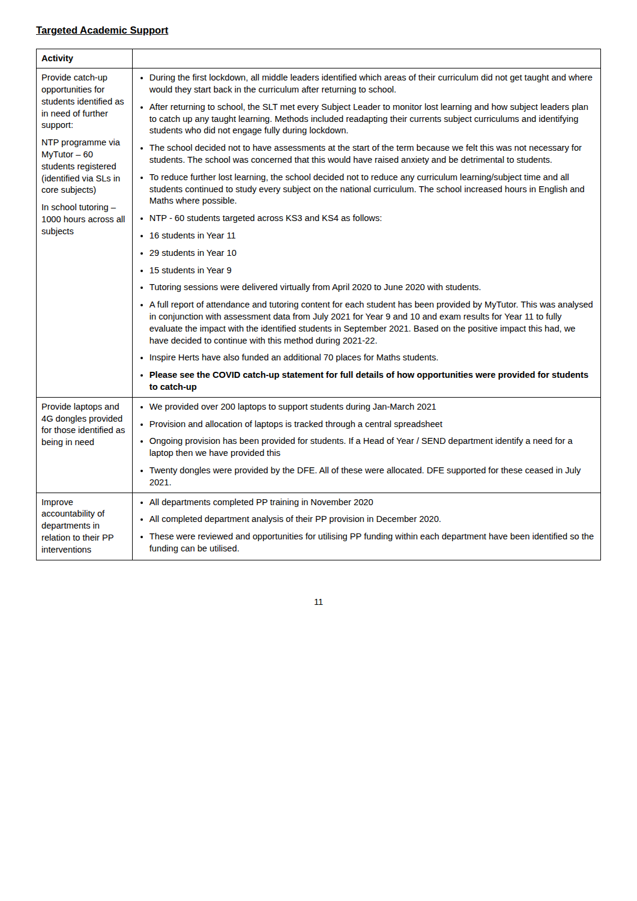Targeted Academic Support
| Activity | |
| --- | --- |
| Provide catch-up opportunities for students identified as in need of further support: NTP programme via MyTutor – 60 students registered (identified via SLs in core subjects) In school tutoring – 1000 hours across all subjects | During the first lockdown, all middle leaders identified which areas of their curriculum did not get taught and where would they start back in the curriculum after returning to school. After returning to school, the SLT met every Subject Leader to monitor lost learning and how subject leaders plan to catch up any taught learning. Methods included readapting their currents subject curriculums and identifying students who did not engage fully during lockdown. The school decided not to have assessments at the start of the term because we felt this was not necessary for students. The school was concerned that this would have raised anxiety and be detrimental to students. To reduce further lost learning, the school decided not to reduce any curriculum learning/subject time and all students continued to study every subject on the national curriculum. The school increased hours in English and Maths where possible. NTP - 60 students targeted across KS3 and KS4 as follows: 16 students in Year 11 29 students in Year 10 15 students in Year 9 Tutoring sessions were delivered virtually from April 2020 to June 2020 with students. A full report of attendance and tutoring content for each student has been provided by MyTutor. This was analysed in conjunction with assessment data from July 2021 for Year 9 and 10 and exam results for Year 11 to fully evaluate the impact with the identified students in September 2021. Based on the positive impact this had, we have decided to continue with this method during 2021-22. Inspire Herts have also funded an additional 70 places for Maths students. Please see the COVID catch-up statement for full details of how opportunities were provided for students to catch-up |
| Provide laptops and 4G dongles provided for those identified as being in need | We provided over 200 laptops to support students during Jan-March 2021 Provision and allocation of laptops is tracked through a central spreadsheet Ongoing provision has been provided for students. If a Head of Year / SEND department identify a need for a laptop then we have provided this Twenty dongles were provided by the DFE. All of these were allocated. DFE supported for these ceased in July 2021. |
| Improve accountability of departments in relation to their PP interventions | All departments completed PP training in November 2020 All completed department analysis of their PP provision in December 2020. These were reviewed and opportunities for utilising PP funding within each department have been identified so the funding can be utilised. |
11